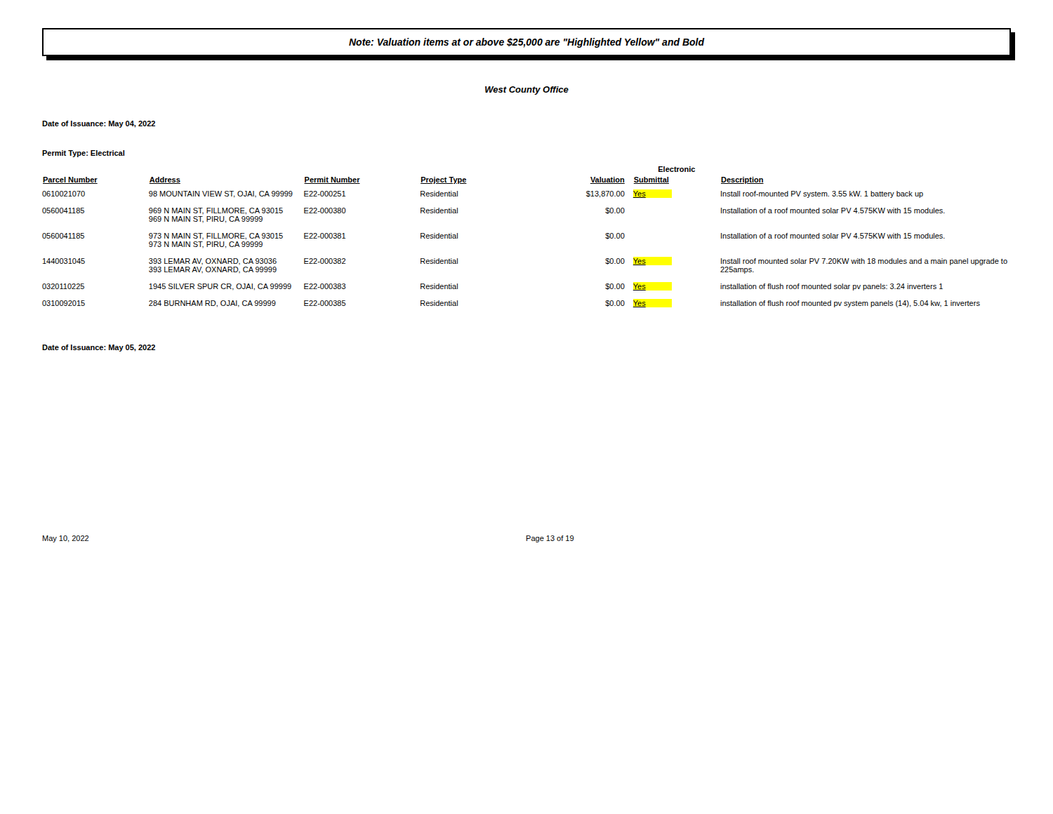Note: Valuation items at or above $25,000 are "Highlighted Yellow" and Bold
West County Office
Date of Issuance: May 04, 2022
Permit Type: Electrical
| | | | | | Electronic | |
| --- | --- | --- | --- | --- | --- | --- |
| Parcel Number | Address | Permit Number | Project Type | Valuation | Submittal | Description |
| 0610021070 | 98 MOUNTAIN VIEW ST, OJAI, CA 99999 | E22-000251 | Residential | $13,870.00 | Yes | Install roof-mounted PV system. 3.55 kW. 1 battery back up |
| 0560041185 | 969 N MAIN ST, FILLMORE, CA 93015 969 N MAIN ST, PIRU, CA 99999 | E22-000380 | Residential | $0.00 | | Installation of a roof mounted solar PV 4.575KW with 15 modules. |
| 0560041185 | 973 N MAIN ST, FILLMORE, CA 93015 973 N MAIN ST, PIRU, CA 99999 | E22-000381 | Residential | $0.00 | | Installation of a roof mounted solar PV 4.575KW with 15 modules. |
| 1440031045 | 393 LEMAR AV, OXNARD, CA 93036 393 LEMAR AV, OXNARD, CA 99999 | E22-000382 | Residential | $0.00 | Yes | Install roof mounted solar PV 7.20KW with 18 modules and a main panel upgrade to 225amps. |
| 0320110225 | 1945 SILVER SPUR CR, OJAI, CA 99999 | E22-000383 | Residential | $0.00 | Yes | installation of flush roof mounted solar pv panels: 3.24 inverters 1 |
| 0310092015 | 284 BURNHAM RD, OJAI, CA 99999 | E22-000385 | Residential | $0.00 | Yes | installation of flush roof mounted pv system panels (14), 5.04 kw, 1 inverters |
Date of Issuance: May 05, 2022
May 10, 2022
Page 13 of 19